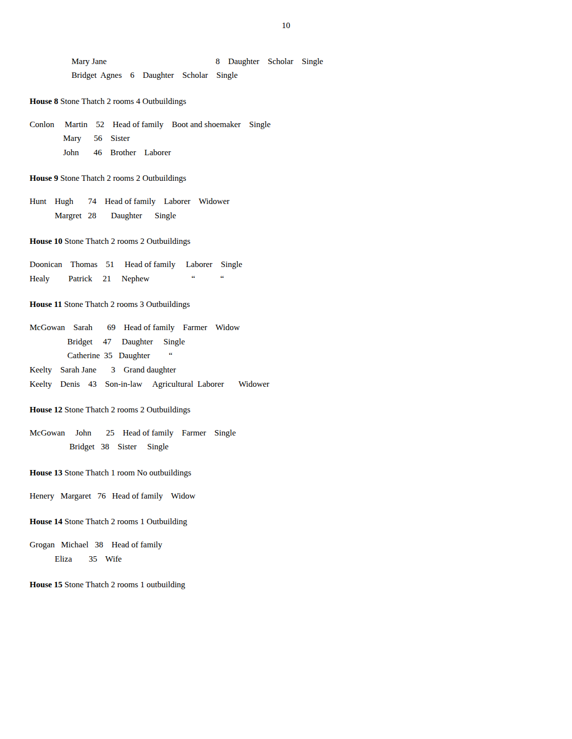10
Mary Jane 8 Daughter Scholar Single
Bridget Agnes 6 Daughter Scholar Single
House 8 Stone Thatch 2 rooms 4 Outbuildings
Conlon Martin 52 Head of family Boot and shoemaker Single
Mary 56 Sister
John 46 Brother Laborer
House 9 Stone Thatch 2 rooms 2 Outbuildings
Hunt Hugh 74 Head of family Laborer Widower
Margret 28 Daughter Single
House 10 Stone Thatch 2 rooms 2 Outbuildings
Doonican Thomas 51 Head of family Laborer Single
Healy Patrick 21 Nephew “ “
House 11 Stone Thatch 2 rooms 3 Outbuildings
McGowan Sarah 69 Head of family Farmer Widow
Bridget 47 Daughter Single
Catherine 35 Daughter “
Keelty Sarah Jane 3 Grand daughter
Keelty Denis 43 Son-in-law Agricultural Laborer Widower
House 12 Stone Thatch 2 rooms 2 Outbuildings
McGowan John 25 Head of family Farmer Single
Bridget 38 Sister Single
House 13 Stone Thatch 1 room No outbuildings
Henery Margaret 76 Head of family Widow
House 14 Stone Thatch 2 rooms 1 Outbuilding
Grogan Michael 38 Head of family
Eliza 35 Wife
House 15 Stone Thatch 2 rooms 1 outbuilding